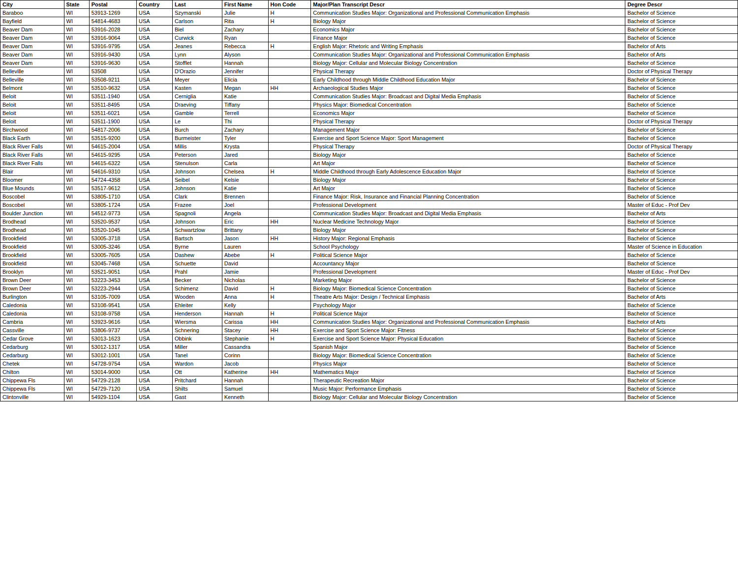| City | State | Postal | Country | Last | First Name | Hon Code | Major/Plan Transcript Descr | Degree Descr |
| --- | --- | --- | --- | --- | --- | --- | --- | --- |
| Baraboo | WI | 53913-1269 | USA | Szymanski | Julie | H | Communication Studies Major: Organizational and Professional Communication Emphasis | Bachelor of Science |
| Bayfield | WI | 54814-4683 | USA | Carlson | Rita | H | Biology Major | Bachelor of Science |
| Beaver Dam | WI | 53916-2028 | USA | Biel | Zachary | | Economics Major | Bachelor of Science |
| Beaver Dam | WI | 53916-9064 | USA | Curwick | Ryan | | Finance Major | Bachelor of Science |
| Beaver Dam | WI | 53916-9795 | USA | Jeanes | Rebecca | H | English Major: Rhetoric and Writing Emphasis | Bachelor of Arts |
| Beaver Dam | WI | 53916-9430 | USA | Lynn | Alyson | | Communication Studies Major: Organizational and Professional Communication Emphasis | Bachelor of Arts |
| Beaver Dam | WI | 53916-9630 | USA | Stofflet | Hannah | | Biology Major: Cellular and Molecular Biology Concentration | Bachelor of Science |
| Belleville | WI | 53508 | USA | D'Orazio | Jennifer | | Physical Therapy | Doctor of Physical Therapy |
| Belleville | WI | 53508-9211 | USA | Meyer | Elicia | | Early Childhood through Middle Childhood Education Major | Bachelor of Science |
| Belmont | WI | 53510-9632 | USA | Kasten | Megan | HH | Archaeological Studies Major | Bachelor of Science |
| Beloit | WI | 53511-1940 | USA | Cerniglia | Katie | | Communication Studies Major: Broadcast and Digital Media Emphasis | Bachelor of Science |
| Beloit | WI | 53511-8495 | USA | Draeving | Tiffany | | Physics Major: Biomedical Concentration | Bachelor of Science |
| Beloit | WI | 53511-6021 | USA | Gamble | Terrell | | Economics Major | Bachelor of Science |
| Beloit | WI | 53511-1900 | USA | Le | Thi | | Physical Therapy | Doctor of Physical Therapy |
| Birchwood | WI | 54817-2006 | USA | Burch | Zachary | | Management Major | Bachelor of Science |
| Black Earth | WI | 53515-9200 | USA | Burmeister | Tyler | | Exercise and Sport Science Major: Sport Management | Bachelor of Science |
| Black River Falls | WI | 54615-2004 | USA | Millis | Krysta | | Physical Therapy | Doctor of Physical Therapy |
| Black River Falls | WI | 54615-9295 | USA | Peterson | Jared | | Biology Major | Bachelor of Science |
| Black River Falls | WI | 54615-6322 | USA | Stenulson | Carla | | Art Major | Bachelor of Science |
| Blair | WI | 54616-9310 | USA | Johnson | Chelsea | H | Middle Childhood through Early Adolescence Education Major | Bachelor of Science |
| Bloomer | WI | 54724-4358 | USA | Seibel | Kelsie | | Biology Major | Bachelor of Science |
| Blue Mounds | WI | 53517-9612 | USA | Johnson | Katie | | Art Major | Bachelor of Science |
| Boscobel | WI | 53805-1710 | USA | Clark | Brennen | | Finance Major: Risk, Insurance and Financial Planning Concentration | Bachelor of Science |
| Boscobel | WI | 53805-1724 | USA | Frazee | Joel | | Professional Development | Master of Educ - Prof Dev |
| Boulder Junction | WI | 54512-9773 | USA | Spagnoli | Angela | | Communication Studies Major: Broadcast and Digital Media Emphasis | Bachelor of Arts |
| Brodhead | WI | 53520-9537 | USA | Johnson | Eric | HH | Nuclear Medicine Technology Major | Bachelor of Science |
| Brodhead | WI | 53520-1045 | USA | Schwartzlow | Brittany | | Biology Major | Bachelor of Science |
| Brookfield | WI | 53005-3718 | USA | Bartsch | Jason | HH | History Major: Regional Emphasis | Bachelor of Science |
| Brookfield | WI | 53005-3246 | USA | Byrne | Lauren | | School Psychology | Master of Science in Education |
| Brookfield | WI | 53005-7605 | USA | Dashew | Abebe | H | Political Science Major | Bachelor of Science |
| Brookfield | WI | 53045-7468 | USA | Schuette | David | | Accountancy Major | Bachelor of Science |
| Brooklyn | WI | 53521-9051 | USA | Prahl | Jamie | | Professional Development | Master of Educ - Prof Dev |
| Brown Deer | WI | 53223-3453 | USA | Becker | Nicholas | | Marketing Major | Bachelor of Science |
| Brown Deer | WI | 53223-2944 | USA | Schimenz | David | H | Biology Major: Biomedical Science Concentration | Bachelor of Science |
| Burlington | WI | 53105-7009 | USA | Wooden | Anna | H | Theatre Arts Major: Design / Technical Emphasis | Bachelor of Arts |
| Caledonia | WI | 53108-9541 | USA | Ehleiter | Kelly | | Psychology Major | Bachelor of Science |
| Caledonia | WI | 53108-9758 | USA | Henderson | Hannah | H | Political Science Major | Bachelor of Science |
| Cambria | WI | 53923-9616 | USA | Wiersma | Carissa | HH | Communication Studies Major: Organizational and Professional Communication Emphasis | Bachelor of Arts |
| Cassville | WI | 53806-9737 | USA | Schnering | Stacey | HH | Exercise and Sport Science Major: Fitness | Bachelor of Science |
| Cedar Grove | WI | 53013-1623 | USA | Obbink | Stephanie | H | Exercise and Sport Science Major: Physical Education | Bachelor of Science |
| Cedarburg | WI | 53012-1317 | USA | Miller | Cassandra | | Spanish Major | Bachelor of Science |
| Cedarburg | WI | 53012-1001 | USA | Tanel | Corinn | | Biology Major: Biomedical Science Concentration | Bachelor of Science |
| Chetek | WI | 54728-9754 | USA | Wardon | Jacob | | Physics Major | Bachelor of Science |
| Chilton | WI | 53014-9000 | USA | Ott | Katherine | HH | Mathematics Major | Bachelor of Science |
| Chippewa Fls | WI | 54729-2128 | USA | Pritchard | Hannah | | Therapeutic Recreation Major | Bachelor of Science |
| Chippewa Fls | WI | 54729-7120 | USA | Shilts | Samuel | | Music Major: Performance Emphasis | Bachelor of Science |
| Clintonville | WI | 54929-1104 | USA | Gast | Kenneth | | Biology Major: Cellular and Molecular Biology Concentration | Bachelor of Science |